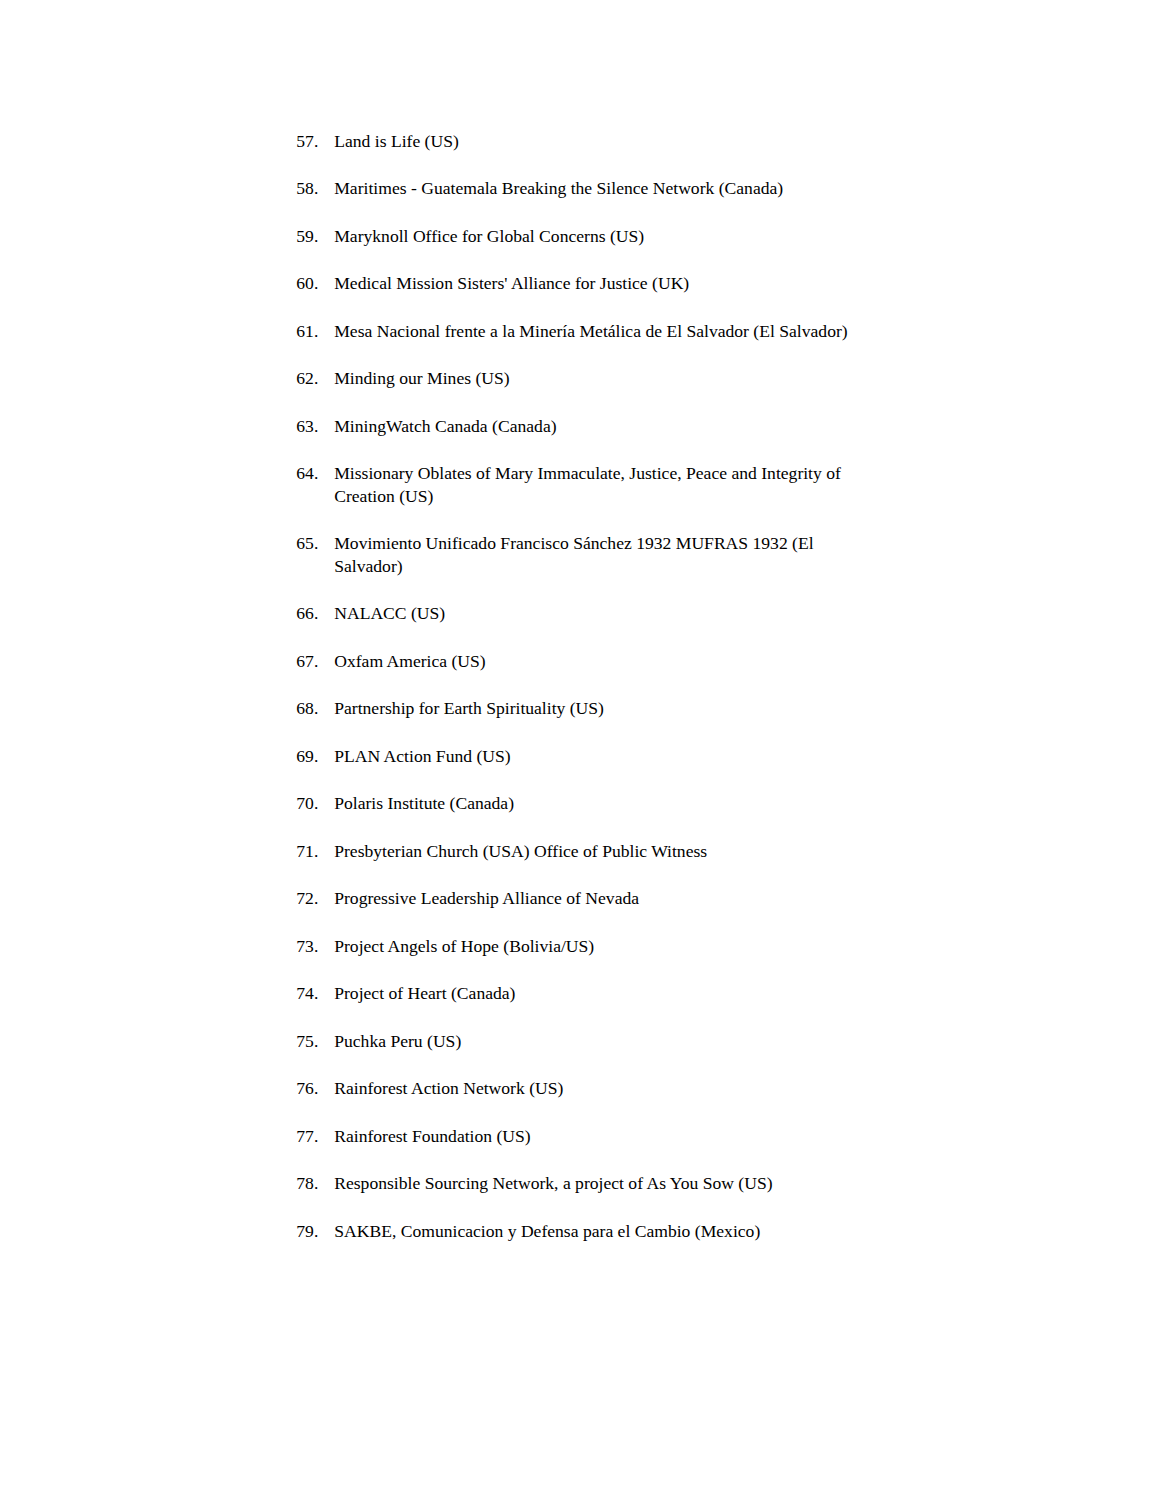Land is Life (US)
Maritimes - Guatemala Breaking the Silence Network (Canada)
Maryknoll Office for Global Concerns (US)
Medical Mission Sisters' Alliance for Justice (UK)
Mesa Nacional frente a la Minería Metálica de El Salvador (El Salvador)
Minding our Mines (US)
MiningWatch Canada (Canada)
Missionary Oblates of Mary Immaculate, Justice, Peace and Integrity of Creation (US)
Movimiento Unificado Francisco Sánchez 1932 MUFRAS 1932 (El Salvador)
NALACC (US)
Oxfam America (US)
Partnership for Earth Spirituality (US)
PLAN Action Fund (US)
Polaris Institute (Canada)
Presbyterian Church (USA) Office of Public Witness
Progressive Leadership Alliance of Nevada
Project Angels of Hope (Bolivia/US)
Project of Heart (Canada)
Puchka Peru (US)
Rainforest Action Network (US)
Rainforest Foundation (US)
Responsible Sourcing Network, a project of As You Sow (US)
SAKBE, Comunicacion y Defensa para el Cambio (Mexico)